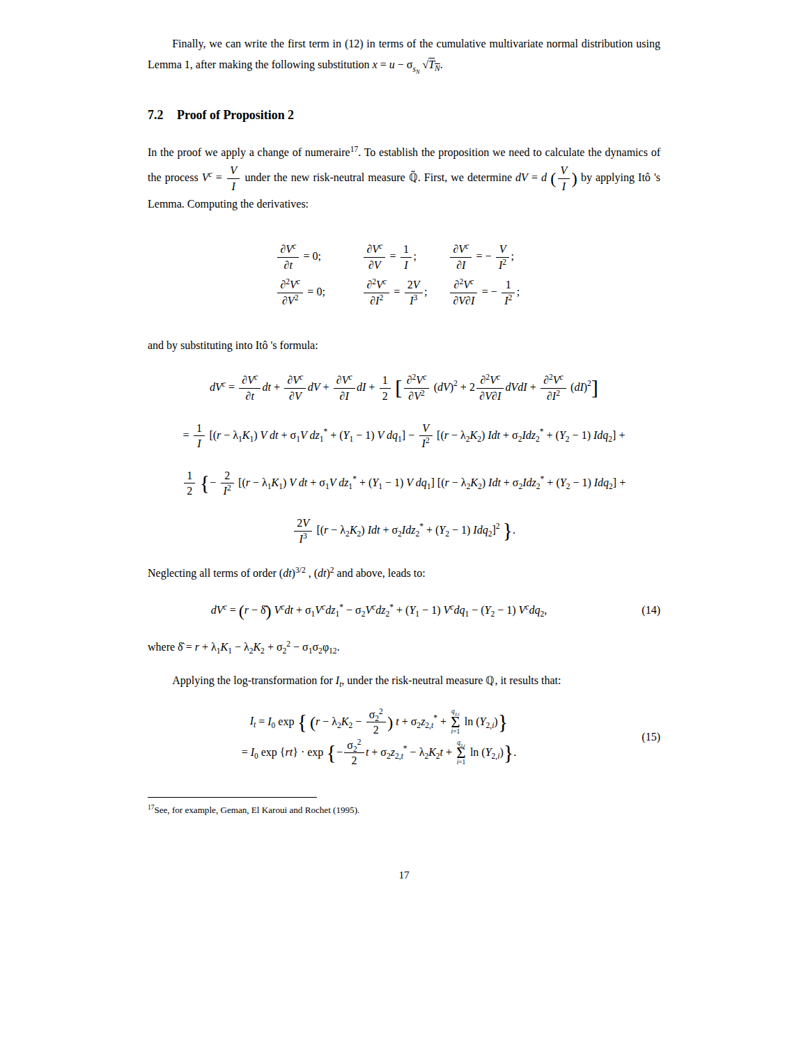Finally, we can write the first term in (12) in terms of the cumulative multivariate normal distribution using Lemma 1, after making the following substitution x = u − σsN √TN.
7.2 Proof of Proposition 2
In the proof we apply a change of numeraire17. To establish the proposition we need to calculate the dynamics of the process Vc = VI under the new risk-neutral measure ℚ̃. First, we determine dV = d (VI) by applying Itô 's Lemma. Computing the derivatives:
∂Vc∂t = 0; ∂Vc∂V = 1 I; ∂Vc∂I = − VI2;
∂2Vc∂V2 = 0; ∂2Vc∂I2 = 2V I3; ∂2Vc∂V∂I = − 1 I2;
and by substituting into Itô 's formula:
dVc = ∂Vc∂t dt + ∂Vc∂V dV + ∂Vc∂I dI + 12 [∂2Vc∂V2 (dV)2 + 2∂2Vc∂V∂I dVdI + ∂2Vc∂I2 (dI)2]
= 1 I [(r − λ1K1) V dt + σ1V dz1* + (Y1 − 1) V dq1] − VI2 [(r − λ2K2) Idt + σ2Idz2* + (Y2 − 1) Idq2] +
12 {− 2 I2 [(r − λ1K1) V dt + σ1V dz1* + (Y1 − 1) V dq1] [(r − λ2K2) Idt + σ2Idz2* + (Y2 − 1) Idq2] +
2V I3 [(r − λ2K2) Idt + σ2Idz2* + (Y2 − 1) Idq2]2 }.
Neglecting all terms of order (dt)3/2 , (dt)2 and above, leads to:
dVc = (r − δ̂) Vcdt + σ1Vcdz1* − σ2Vcdz2* + (Y1 − 1) Vcdq1 − (Y2 − 1) Vcdq2,
(14)
where δ̂ = r + λ1K1 − λ2K2 + σ22 − σ1σ2φ12.
Applying the log-transformation for It, under the risk-neutral measure ℚ, it results that:
It = I0 exp { (r − λ2K2 − σ222) t + σ2z2,t* + q2,t Σi=1 ln (Y2,i)}
= I0 exp {rt} · exp {−σ222 t + σ2z2,t* − λ2K2t + q2,t Σi=1 ln (Y2,i)}.
(15)
17See, for example, Geman, El Karoui and Rochet (1995).
17